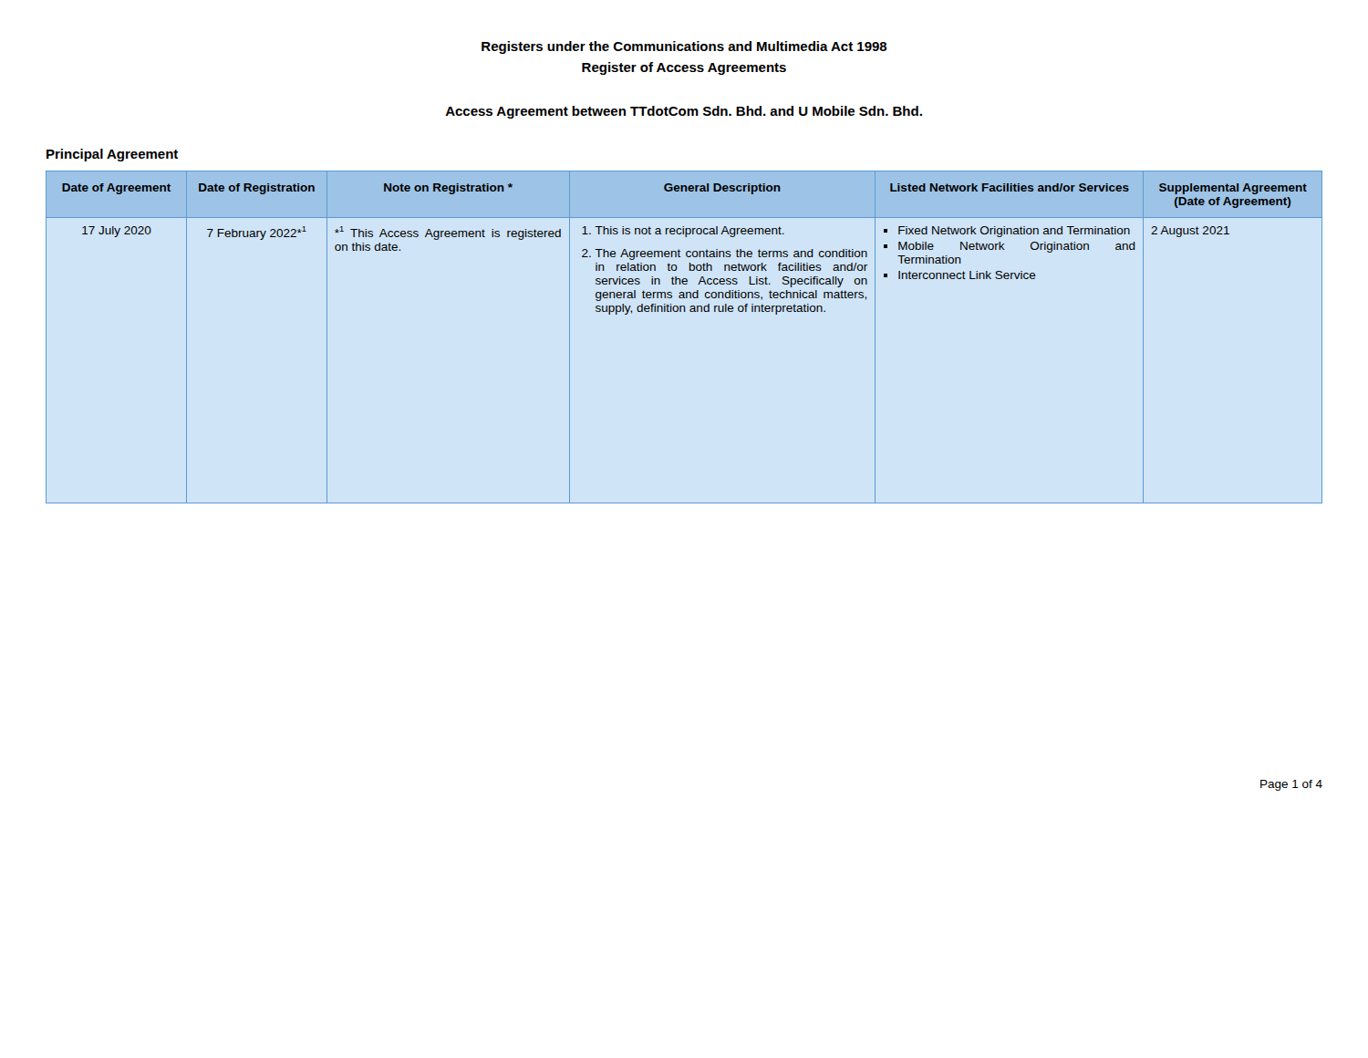Registers under the Communications and Multimedia Act 1998
Register of Access Agreements
Access Agreement between TTdotCom Sdn. Bhd. and U Mobile Sdn. Bhd.
Principal Agreement
| Date of Agreement | Date of Registration | Note on Registration * | General Description | Listed Network Facilities and/or Services | Supplemental Agreement (Date of Agreement) |
| --- | --- | --- | --- | --- | --- |
| 17 July 2020 | 7 February 2022* 1 | * 1 This Access Agreement is registered on this date. | This is not a reciprocal Agreement. The Agreement contains the terms and condition in relation to both network facilities and/or services in the Access List. Specifically on general terms and conditions, technical matters, supply, definition and rule of interpretation. | Fixed Network Origination and Termination Mobile Network Origination and Termination Interconnect Link Service | 2 August 2021 |
Page 1 of 4